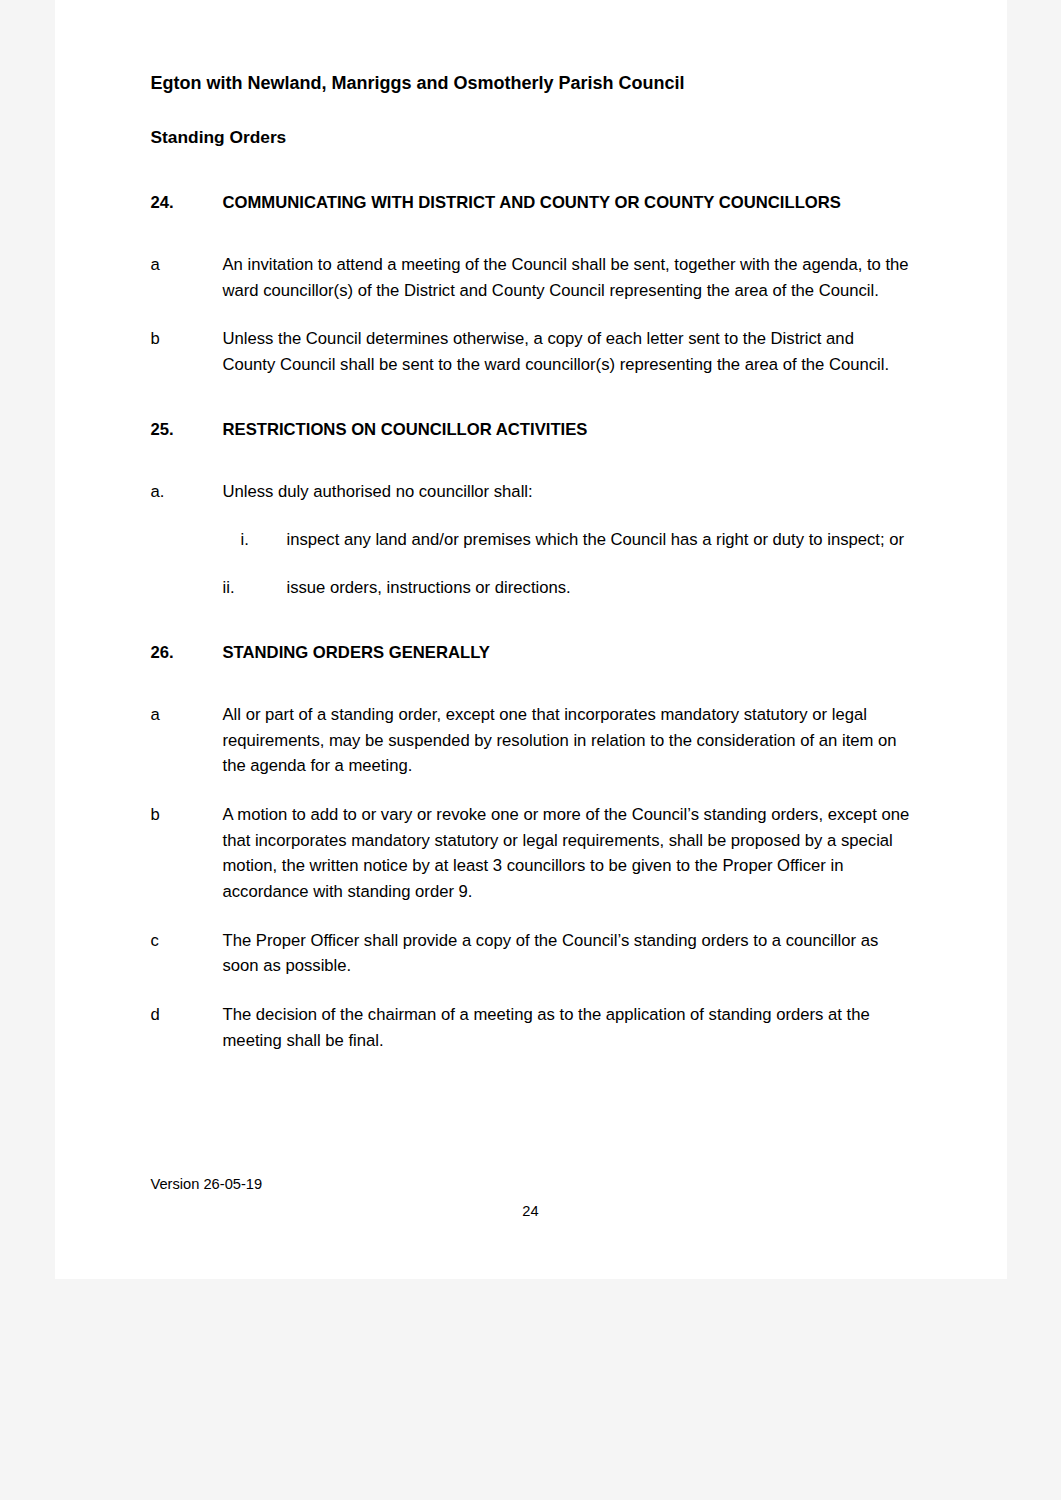Egton with Newland, Manriggs and Osmotherly Parish Council
Standing Orders
24. COMMUNICATING WITH DISTRICT AND COUNTY OR COUNTY COUNCILLORS
aAn invitation to attend a meeting of the Council shall be sent, together with the agenda, to the ward councillor(s) of the District and County Council representing the area of the Council.
bUnless the Council determines otherwise, a copy of each letter sent to the District and County Council shall be sent to the ward councillor(s) representing the area of the Council.
25. RESTRICTIONS ON COUNCILLOR ACTIVITIES
a. Unless duly authorised no councillor shall:
i. inspect any land and/or premises which the Council has a right or duty to inspect; or
ii. issue orders, instructions or directions.
26. STANDING ORDERS GENERALLY
aAll or part of a standing order, except one that incorporates mandatory statutory or legal requirements, may be suspended by resolution in relation to the consideration of an item on the agenda for a meeting.
bA motion to add to or vary or revoke one or more of the Council’s standing orders, except one that incorporates mandatory statutory or legal requirements, shall be proposed by a special motion, the written notice by at least 3 councillors to be given to the Proper Officer in accordance with standing order 9.
cThe Proper Officer shall provide a copy of the Council’s standing orders to a councillor as soon as possible.
dThe decision of the chairman of a meeting as to the application of standing orders at the meeting shall be final.
Version 26-05-19
24